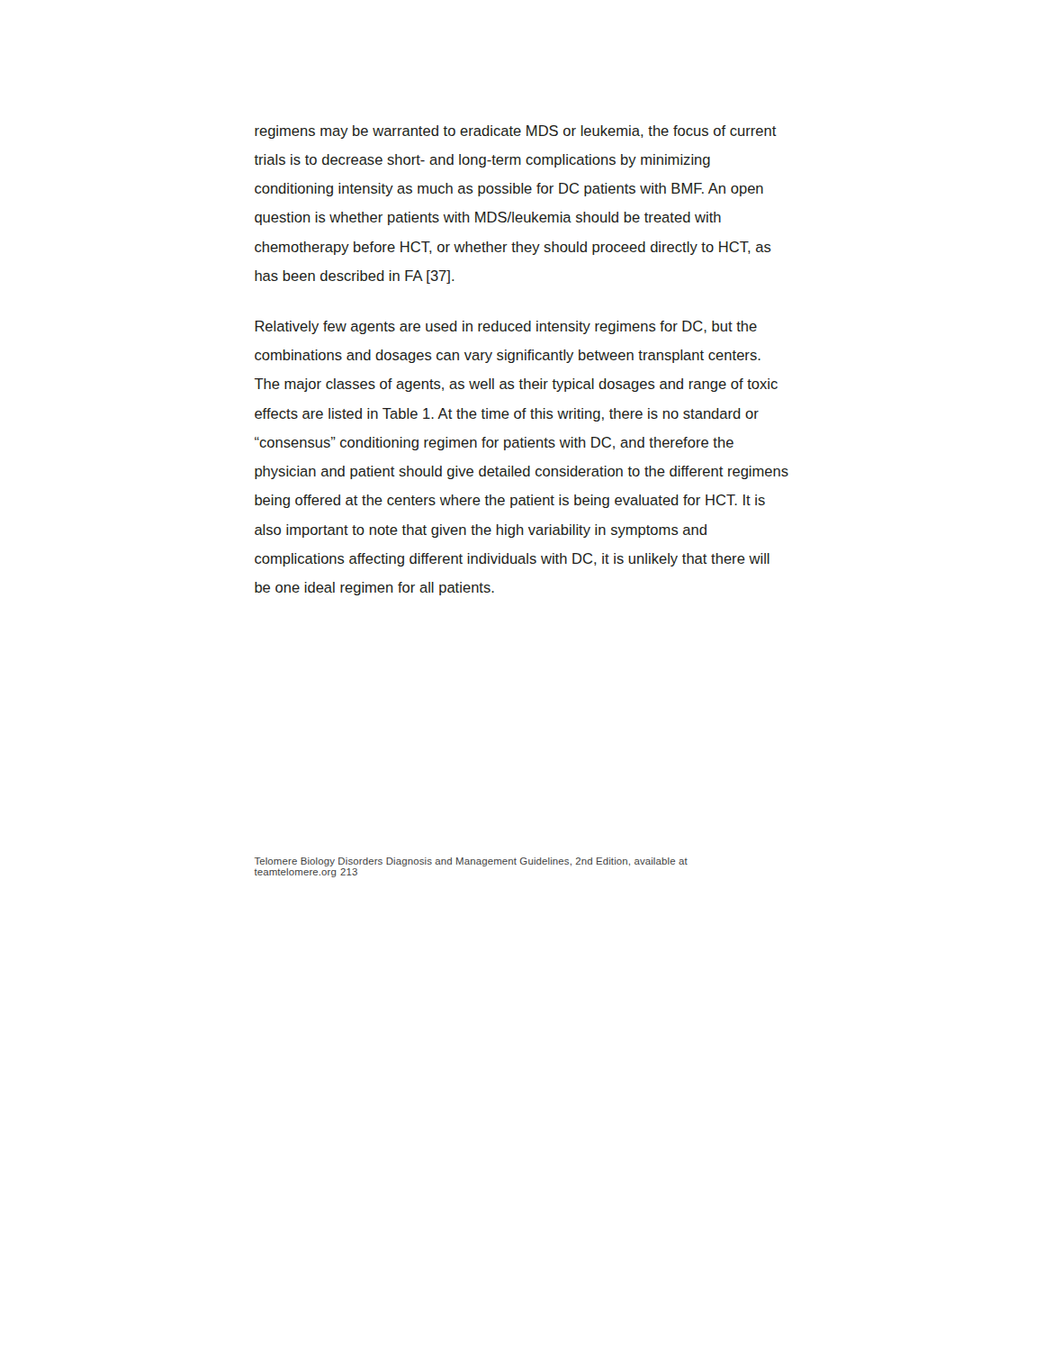regimens may be warranted to eradicate MDS or leukemia, the focus of current trials is to decrease short- and long-term complications by minimizing conditioning intensity as much as possible for DC patients with BMF. An open question is whether patients with MDS/leukemia should be treated with chemotherapy before HCT, or whether they should proceed directly to HCT, as has been described in FA [37].
Relatively few agents are used in reduced intensity regimens for DC, but the combinations and dosages can vary significantly between transplant centers. The major classes of agents, as well as their typical dosages and range of toxic effects are listed in Table 1. At the time of this writing, there is no standard or “consensus” conditioning regimen for patients with DC, and therefore the physician and patient should give detailed consideration to the different regimens being offered at the centers where the patient is being evaluated for HCT. It is also important to note that given the high variability in symptoms and complications affecting different individuals with DC, it is unlikely that there will be one ideal regimen for all patients.
Telomere Biology Disorders Diagnosis and Management Guidelines, 2nd Edition, available at teamtelomere.org213